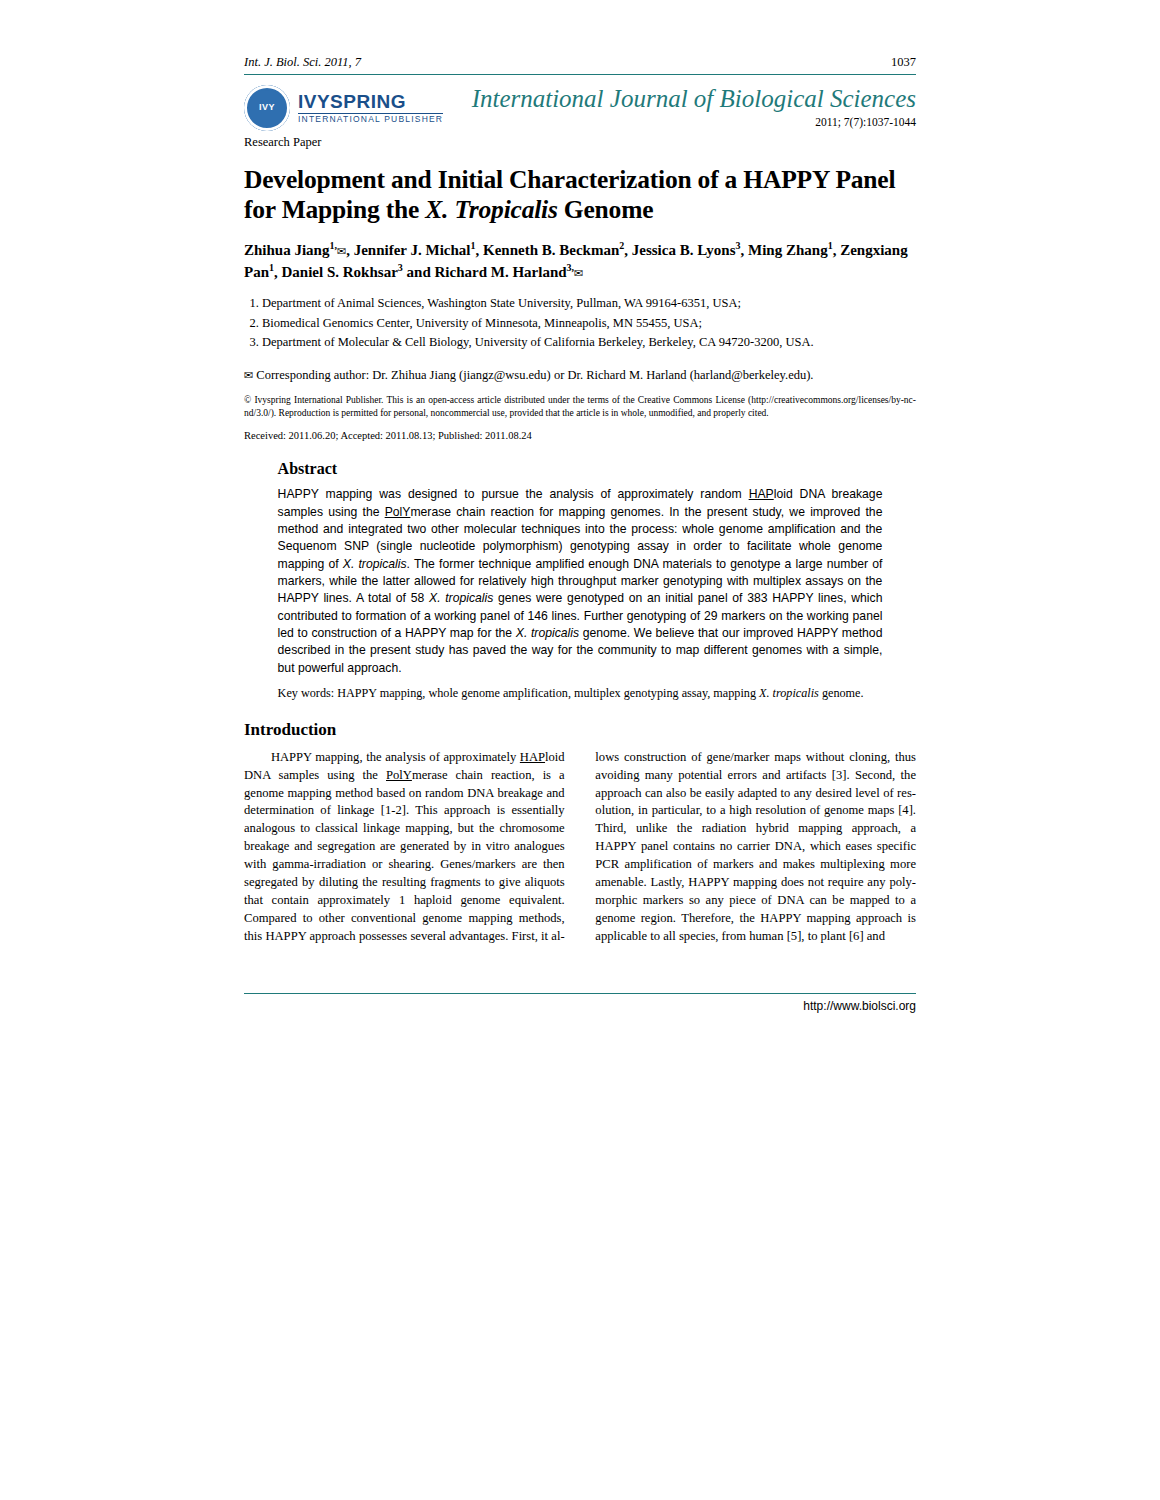Int. J. Biol. Sci. 2011, 7
1037
IVY
IVYSPRING
International Publisher
International Journal of Biological Sciences
2011; 7(7):1037-1044
Research Paper
Development and Initial Characterization of a HAPPY Panel for Mapping the X. Tropicalis Genome
Zhihua Jiang1,✉, Jennifer J. Michal1, Kenneth B. Beckman2, Jessica B. Lyons3, Ming Zhang1, Zengxiang Pan1, Daniel S. Rokhsar3 and Richard M. Harland3,✉
Department of Animal Sciences, Washington State University, Pullman, WA 99164-6351, USA;
Biomedical Genomics Center, University of Minnesota, Minneapolis, MN 55455, USA;
Department of Molecular & Cell Biology, University of California Berkeley, Berkeley, CA 94720-3200, USA.
✉ Corresponding author: Dr. Zhihua Jiang (jiangz@wsu.edu) or Dr. Richard M. Harland (harland@berkeley.edu).
© Ivyspring International Publisher. This is an open-access article distributed under the terms of the Creative Commons License (http://creativecommons.org/licenses/by-nc-nd/3.0/). Reproduction is permitted for personal, noncommercial use, provided that the article is in whole, unmodified, and properly cited.
Received: 2011.06.20; Accepted: 2011.08.13; Published: 2011.08.24
Abstract
HAPPY mapping was designed to pursue the analysis of approximately random HAPloid DNA breakage samples using the PolYmerase chain reaction for mapping genomes. In the present study, we improved the method and integrated two other molecular techniques into the process: whole genome amplification and the Sequenom SNP (single nucleotide polymorphism) genotyping assay in order to facilitate whole genome mapping of X. tropicalis. The former technique amplified enough DNA materials to genotype a large number of markers, while the latter allowed for relatively high throughput marker genotyping with multiplex assays on the HAPPY lines. A total of 58 X. tropicalis genes were genotyped on an initial panel of 383 HAPPY lines, which contributed to formation of a working panel of 146 lines. Further genotyping of 29 markers on the working panel led to construction of a HAPPY map for the X. tropicalis genome. We believe that our improved HAPPY method described in the present study has paved the way for the community to map different genomes with a simple, but powerful approach.
Key words: HAPPY mapping, whole genome amplification, multiplex genotyping assay, mapping X. tropicalis genome.
Introduction
HAPPY mapping, the analysis of approximately HAPloid DNA samples using the PolYmerase chain reaction, is a genome mapping method based on random DNA breakage and determination of linkage [1-2]. This approach is essentially analogous to classical linkage mapping, but the chromosome breakage and segregation are generated by in vitro analogues with gamma-irradiation or shearing. Genes/markers are then segregated by diluting the resulting fragments to give aliquots that contain approximately 1 haploid genome equivalent. Compared to other conventional genome mapping methods, this HAPPY approach possesses several advantages. First, it allows construction of gene/marker maps without cloning, thus avoiding many potential errors and artifacts [3]. Second, the approach can also be easily adapted to any desired level of resolution, in particular, to a high resolution of genome maps [4]. Third, unlike the radiation hybrid mapping approach, a HAPPY panel contains no carrier DNA, which eases specific PCR amplification of markers and makes multiplexing more amenable. Lastly, HAPPY mapping does not require any polymorphic markers so any piece of DNA can be mapped to a genome region. Therefore, the HAPPY mapping approach is applicable to all species, from human [5], to plant [6] and
http://www.biolsci.org